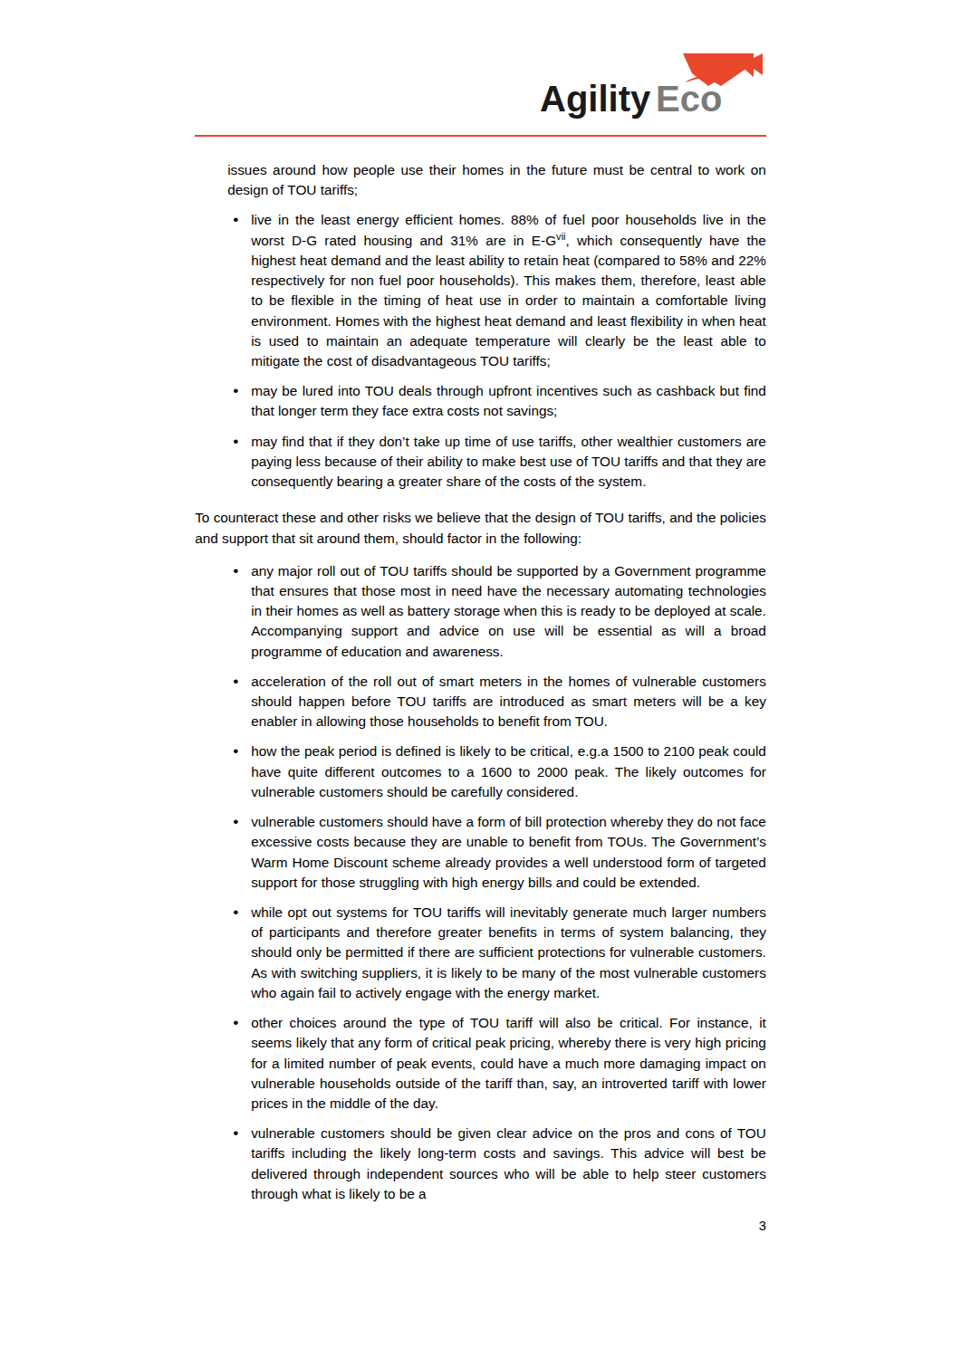Agility Eco
issues around how people use their homes in the future must be central to work on design of TOU tariffs;
live in the least energy efficient homes. 88% of fuel poor households live in the worst D-G rated housing and 31% are in E-Gvii, which consequently have the highest heat demand and the least ability to retain heat (compared to 58% and 22% respectively for non fuel poor households). This makes them, therefore, least able to be flexible in the timing of heat use in order to maintain a comfortable living environment. Homes with the highest heat demand and least flexibility in when heat is used to maintain an adequate temperature will clearly be the least able to mitigate the cost of disadvantageous TOU tariffs;
may be lured into TOU deals through upfront incentives such as cashback but find that longer term they face extra costs not savings;
may find that if they don’t take up time of use tariffs, other wealthier customers are paying less because of their ability to make best use of TOU tariffs and that they are consequently bearing a greater share of the costs of the system.
To counteract these and other risks we believe that the design of TOU tariffs, and the policies and support that sit around them, should factor in the following:
any major roll out of TOU tariffs should be supported by a Government programme that ensures that those most in need have the necessary automating technologies in their homes as well as battery storage when this is ready to be deployed at scale. Accompanying support and advice on use will be essential as will a broad programme of education and awareness.
acceleration of the roll out of smart meters in the homes of vulnerable customers should happen before TOU tariffs are introduced as smart meters will be a key enabler in allowing those households to benefit from TOU.
how the peak period is defined is likely to be critical, e.g.a 1500 to 2100 peak could have quite different outcomes to a 1600 to 2000 peak. The likely outcomes for vulnerable customers should be carefully considered.
vulnerable customers should have a form of bill protection whereby they do not face excessive costs because they are unable to benefit from TOUs. The Government’s Warm Home Discount scheme already provides a well understood form of targeted support for those struggling with high energy bills and could be extended.
while opt out systems for TOU tariffs will inevitably generate much larger numbers of participants and therefore greater benefits in terms of system balancing, they should only be permitted if there are sufficient protections for vulnerable customers. As with switching suppliers, it is likely to be many of the most vulnerable customers who again fail to actively engage with the energy market.
other choices around the type of TOU tariff will also be critical. For instance, it seems likely that any form of critical peak pricing, whereby there is very high pricing for a limited number of peak events, could have a much more damaging impact on vulnerable households outside of the tariff than, say, an introverted tariff with lower prices in the middle of the day.
vulnerable customers should be given clear advice on the pros and cons of TOU tariffs including the likely long-term costs and savings. This advice will best be delivered through independent sources who will be able to help steer customers through what is likely to be a
3